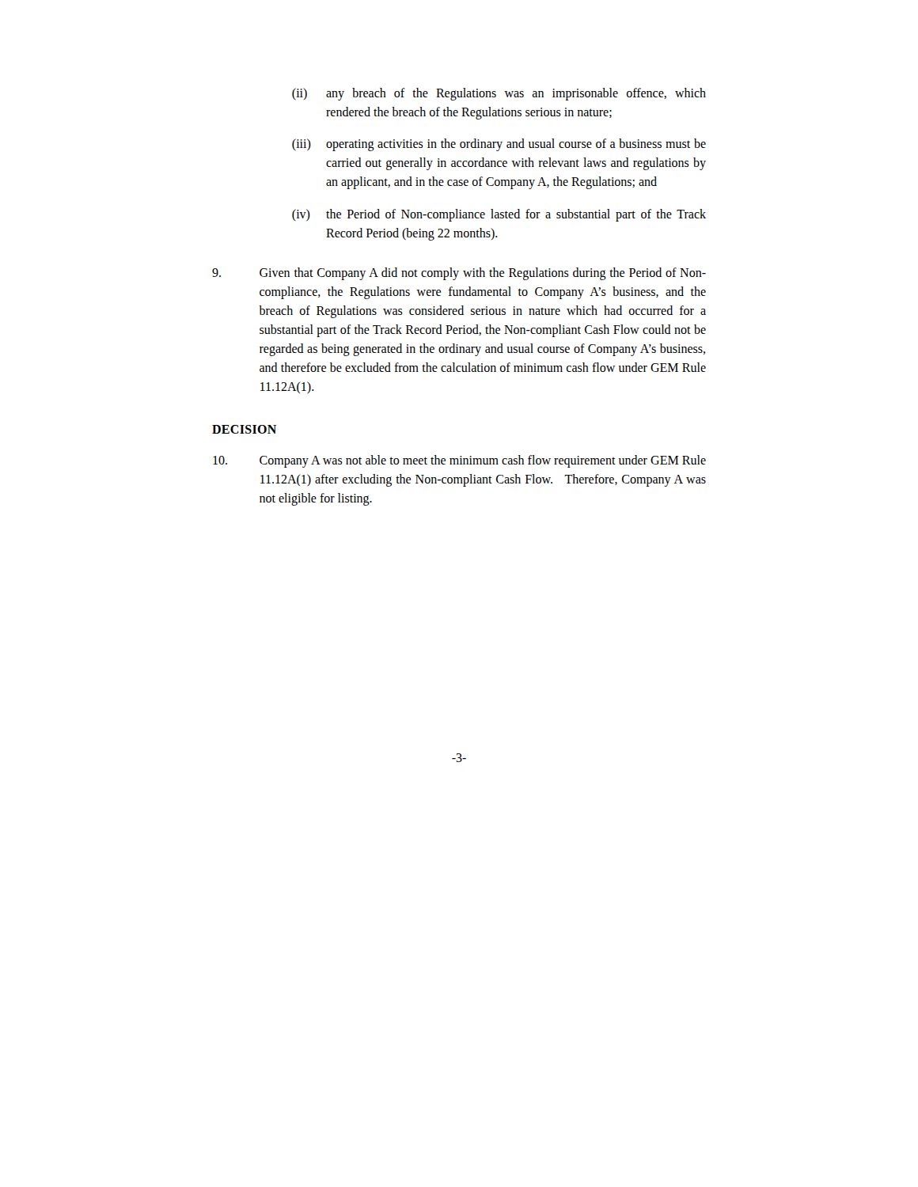(ii) any breach of the Regulations was an imprisonable offence, which rendered the breach of the Regulations serious in nature;
(iii) operating activities in the ordinary and usual course of a business must be carried out generally in accordance with relevant laws and regulations by an applicant, and in the case of Company A, the Regulations; and
(iv) the Period of Non-compliance lasted for a substantial part of the Track Record Period (being 22 months).
9. Given that Company A did not comply with the Regulations during the Period of Non-compliance, the Regulations were fundamental to Company A’s business, and the breach of Regulations was considered serious in nature which had occurred for a substantial part of the Track Record Period, the Non-compliant Cash Flow could not be regarded as being generated in the ordinary and usual course of Company A’s business, and therefore be excluded from the calculation of minimum cash flow under GEM Rule 11.12A(1).
DECISION
10. Company A was not able to meet the minimum cash flow requirement under GEM Rule 11.12A(1) after excluding the Non-compliant Cash Flow. Therefore, Company A was not eligible for listing.
-3-